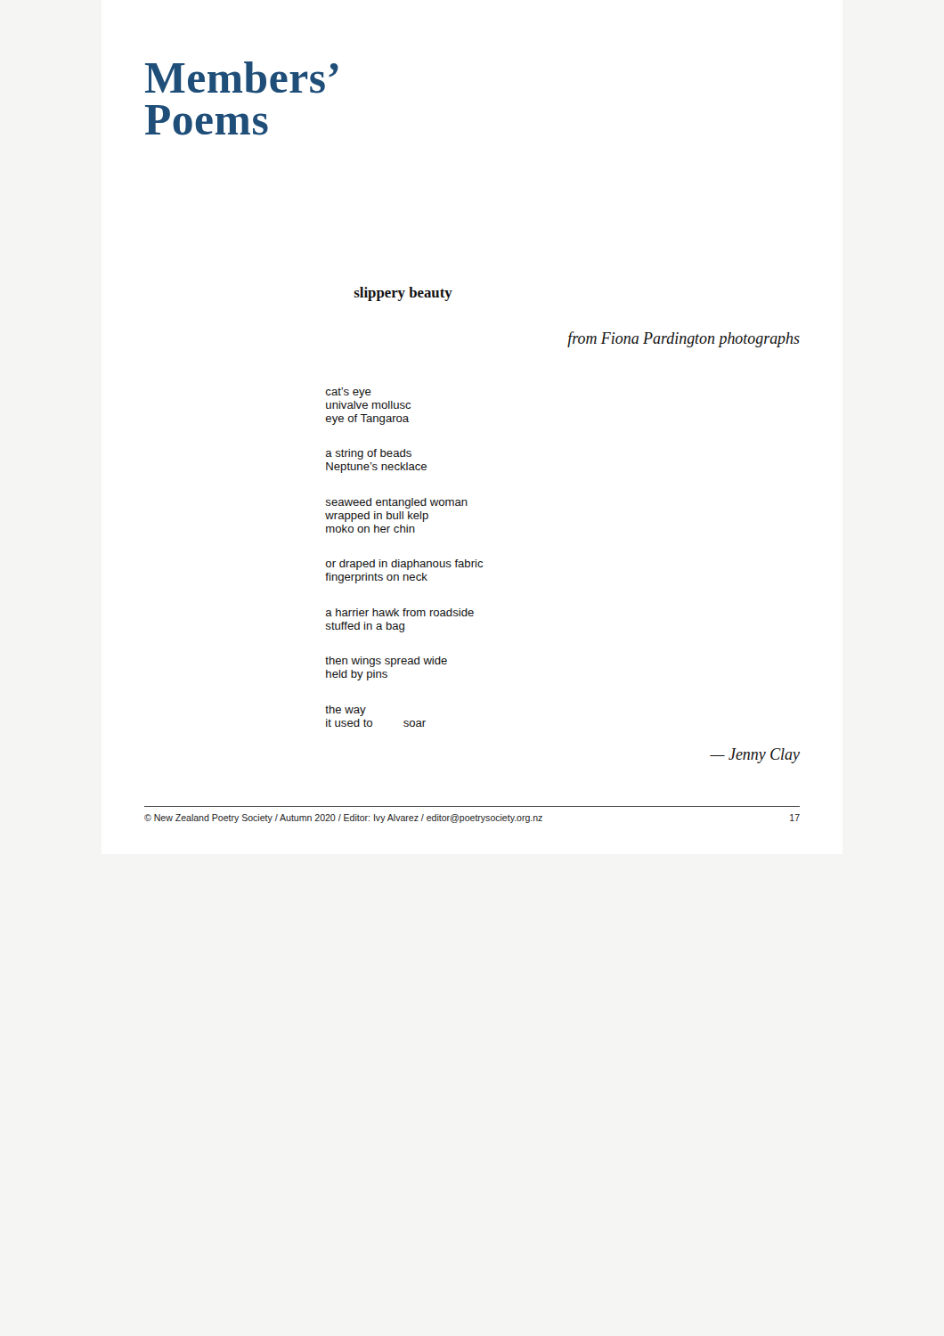Members’
Poems
slippery beauty
from Fiona Pardington photographs
cat’s eye
univalve mollusc
eye of Tangaroa
a string of beads
Neptune’s necklace
seaweed entangled woman
wrapped in bull kelp
moko on her chin
or draped in diaphanous fabric
fingerprints on neck
a harrier hawk from roadside
stuffed in a bag
then wings spread wide
held by pins
the way
it used to soar
— Jenny Clay
© New Zealand Poetry Society / Autumn 2020 / Editor: Ivy Alvarez / editor@poetrysociety.org.nz 17